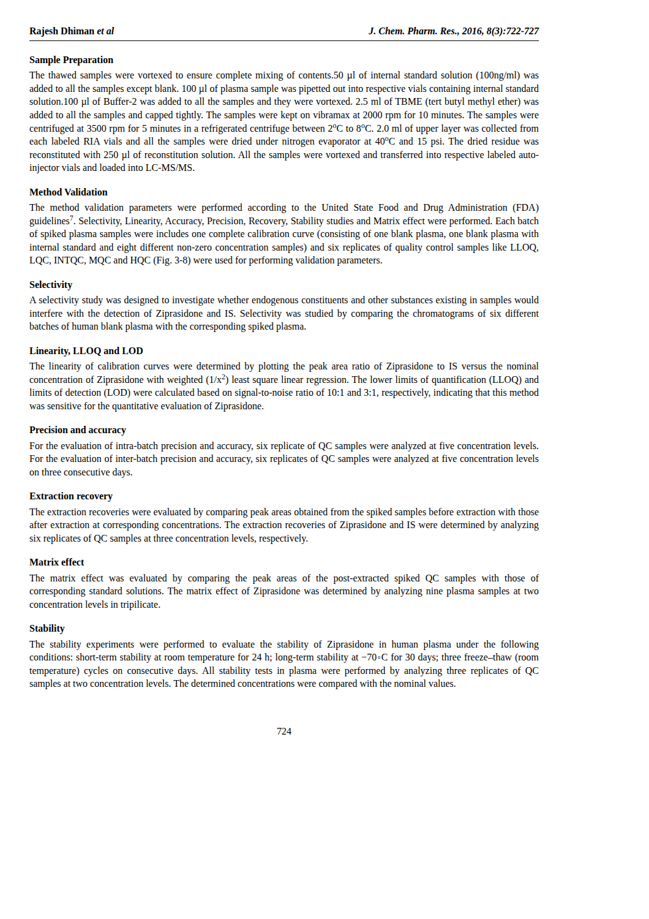Rajesh Dhiman et al J. Chem. Pharm. Res., 2016, 8(3):722-727
Sample Preparation
The thawed samples were vortexed to ensure complete mixing of contents.50 µl of internal standard solution (100ng/ml) was added to all the samples except blank. 100 µl of plasma sample was pipetted out into respective vials containing internal standard solution.100 µl of Buffer-2 was added to all the samples and they were vortexed. 2.5 ml of TBME (tert butyl methyl ether) was added to all the samples and capped tightly. The samples were kept on vibramax at 2000 rpm for 10 minutes. The samples were centrifuged at 3500 rpm for 5 minutes in a refrigerated centrifuge between 2oC to 8oC. 2.0 ml of upper layer was collected from each labeled RIA vials and all the samples were dried under nitrogen evaporator at 40oC and 15 psi. The dried residue was reconstituted with 250 µl of reconstitution solution. All the samples were vortexed and transferred into respective labeled auto-injector vials and loaded into LC-MS/MS.
Method Validation
The method validation parameters were performed according to the United State Food and Drug Administration (FDA) guidelines7. Selectivity, Linearity, Accuracy, Precision, Recovery, Stability studies and Matrix effect were performed. Each batch of spiked plasma samples were includes one complete calibration curve (consisting of one blank plasma, one blank plasma with internal standard and eight different non-zero concentration samples) and six replicates of quality control samples like LLOQ, LQC, INTQC, MQC and HQC (Fig. 3-8) were used for performing validation parameters.
Selectivity
A selectivity study was designed to investigate whether endogenous constituents and other substances existing in samples would interfere with the detection of Ziprasidone and IS. Selectivity was studied by comparing the chromatograms of six different batches of human blank plasma with the corresponding spiked plasma.
Linearity, LLOQ and LOD
The linearity of calibration curves were determined by plotting the peak area ratio of Ziprasidone to IS versus the nominal concentration of Ziprasidone with weighted (1/x2) least square linear regression. The lower limits of quantification (LLOQ) and limits of detection (LOD) were calculated based on signal-to-noise ratio of 10:1 and 3:1, respectively, indicating that this method was sensitive for the quantitative evaluation of Ziprasidone.
Precision and accuracy
For the evaluation of intra-batch precision and accuracy, six replicate of QC samples were analyzed at five concentration levels. For the evaluation of inter-batch precision and accuracy, six replicates of QC samples were analyzed at five concentration levels on three consecutive days.
Extraction recovery
The extraction recoveries were evaluated by comparing peak areas obtained from the spiked samples before extraction with those after extraction at corresponding concentrations. The extraction recoveries of Ziprasidone and IS were determined by analyzing six replicates of QC samples at three concentration levels, respectively.
Matrix effect
The matrix effect was evaluated by comparing the peak areas of the post-extracted spiked QC samples with those of corresponding standard solutions. The matrix effect of Ziprasidone was determined by analyzing nine plasma samples at two concentration levels in tripilicate.
Stability
The stability experiments were performed to evaluate the stability of Ziprasidone in human plasma under the following conditions: short-term stability at room temperature for 24 h; long-term stability at −70◦C for 30 days; three freeze–thaw (room temperature) cycles on consecutive days. All stability tests in plasma were performed by analyzing three replicates of QC samples at two concentration levels. The determined concentrations were compared with the nominal values.
724